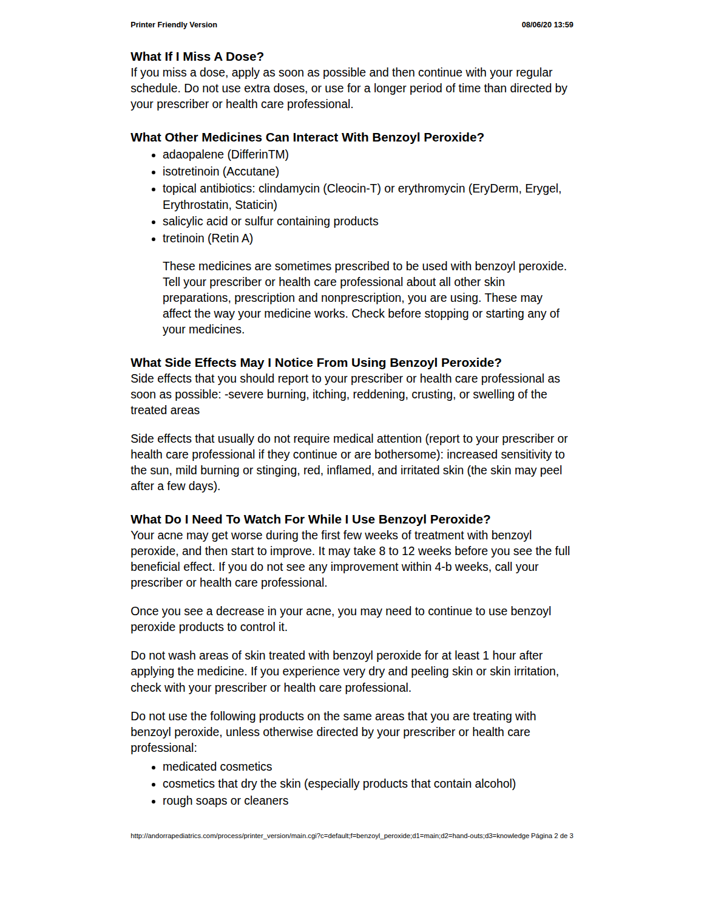Printer Friendly Version 08/06/20 13:59
What If I Miss A Dose?
If you miss a dose, apply as soon as possible and then continue with your regular schedule. Do not use extra doses, or use for a longer period of time than directed by your prescriber or health care professional.
What Other Medicines Can Interact With Benzoyl Peroxide?
adaopalene (DifferinTM)
isotretinoin (Accutane)
topical antibiotics: clindamycin (Cleocin-T) or erythromycin (EryDerm, Erygel, Erythrostatin, Staticin)
salicylic acid or sulfur containing products
tretinoin (Retin A)
These medicines are sometimes prescribed to be used with benzoyl peroxide. Tell your prescriber or health care professional about all other skin preparations, prescription and nonprescription, you are using. These may affect the way your medicine works. Check before stopping or starting any of your medicines.
What Side Effects May I Notice From Using Benzoyl Peroxide?
Side effects that you should report to your prescriber or health care professional as soon as possible: -severe burning, itching, reddening, crusting, or swelling of the treated areas
Side effects that usually do not require medical attention (report to your prescriber or health care professional if they continue or are bothersome): increased sensitivity to the sun, mild burning or stinging, red, inflamed, and irritated skin (the skin may peel after a few days).
What Do I Need To Watch For While I Use Benzoyl Peroxide?
Your acne may get worse during the first few weeks of treatment with benzoyl peroxide, and then start to improve. It may take 8 to 12 weeks before you see the full beneficial effect. If you do not see any improvement within 4-b weeks, call your prescriber or health care professional.
Once you see a decrease in your acne, you may need to continue to use benzoyl peroxide products to control it.
Do not wash areas of skin treated with benzoyl peroxide for at least 1 hour after applying the medicine. If you experience very dry and peeling skin or skin irritation, check with your prescriber or health care professional.
Do not use the following products on the same areas that you are treating with benzoyl peroxide, unless otherwise directed by your prescriber or health care professional:
medicated cosmetics
cosmetics that dry the skin (especially products that contain alcohol)
rough soaps or cleaners
http://andorrapediatrics.com/process/printer_version/main.cgi?c=default;f=benzoyl_peroxide;d1=main;d2=hand-outs;d3=knowledge Página 2 de 3